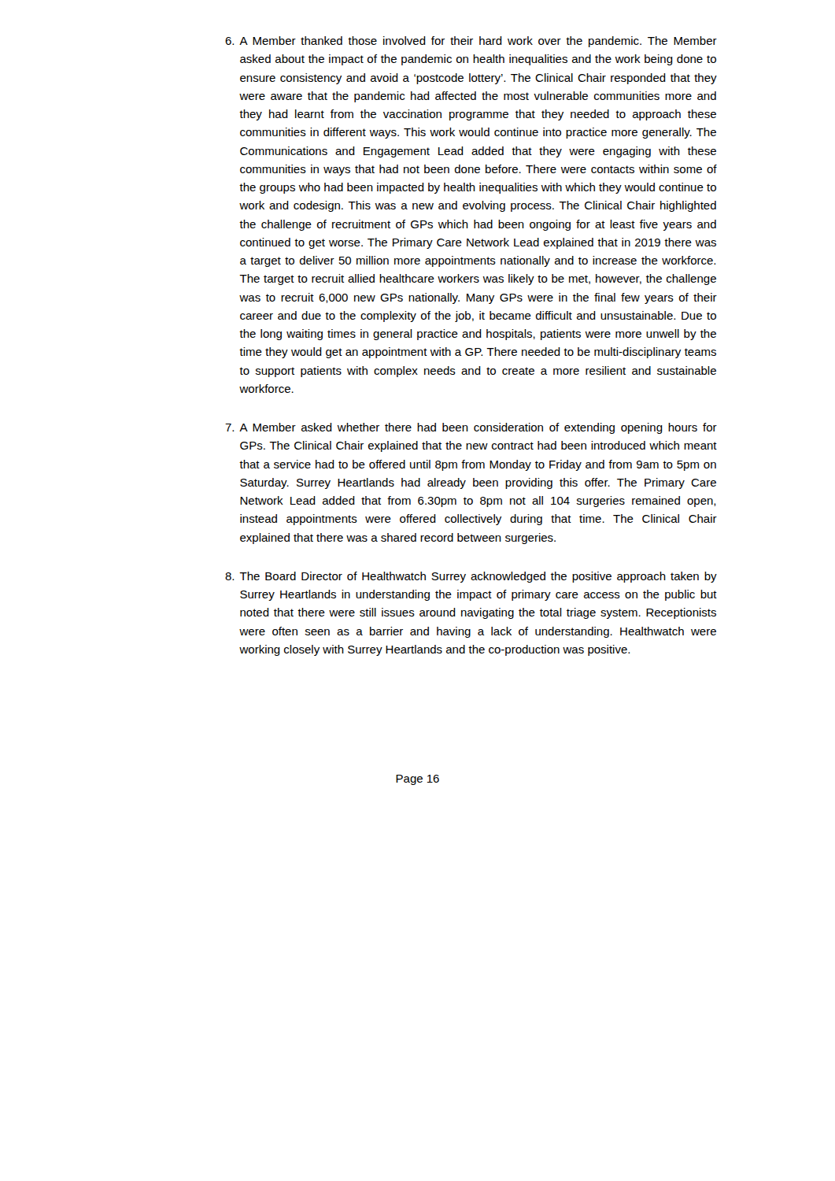6. A Member thanked those involved for their hard work over the pandemic. The Member asked about the impact of the pandemic on health inequalities and the work being done to ensure consistency and avoid a ‘postcode lottery’. The Clinical Chair responded that they were aware that the pandemic had affected the most vulnerable communities more and they had learnt from the vaccination programme that they needed to approach these communities in different ways. This work would continue into practice more generally. The Communications and Engagement Lead added that they were engaging with these communities in ways that had not been done before. There were contacts within some of the groups who had been impacted by health inequalities with which they would continue to work and codesign. This was a new and evolving process. The Clinical Chair highlighted the challenge of recruitment of GPs which had been ongoing for at least five years and continued to get worse. The Primary Care Network Lead explained that in 2019 there was a target to deliver 50 million more appointments nationally and to increase the workforce. The target to recruit allied healthcare workers was likely to be met, however, the challenge was to recruit 6,000 new GPs nationally. Many GPs were in the final few years of their career and due to the complexity of the job, it became difficult and unsustainable. Due to the long waiting times in general practice and hospitals, patients were more unwell by the time they would get an appointment with a GP. There needed to be multi-disciplinary teams to support patients with complex needs and to create a more resilient and sustainable workforce.
7. A Member asked whether there had been consideration of extending opening hours for GPs. The Clinical Chair explained that the new contract had been introduced which meant that a service had to be offered until 8pm from Monday to Friday and from 9am to 5pm on Saturday. Surrey Heartlands had already been providing this offer. The Primary Care Network Lead added that from 6.30pm to 8pm not all 104 surgeries remained open, instead appointments were offered collectively during that time. The Clinical Chair explained that there was a shared record between surgeries.
8. The Board Director of Healthwatch Surrey acknowledged the positive approach taken by Surrey Heartlands in understanding the impact of primary care access on the public but noted that there were still issues around navigating the total triage system. Receptionists were often seen as a barrier and having a lack of understanding. Healthwatch were working closely with Surrey Heartlands and the co-production was positive.
Page 16